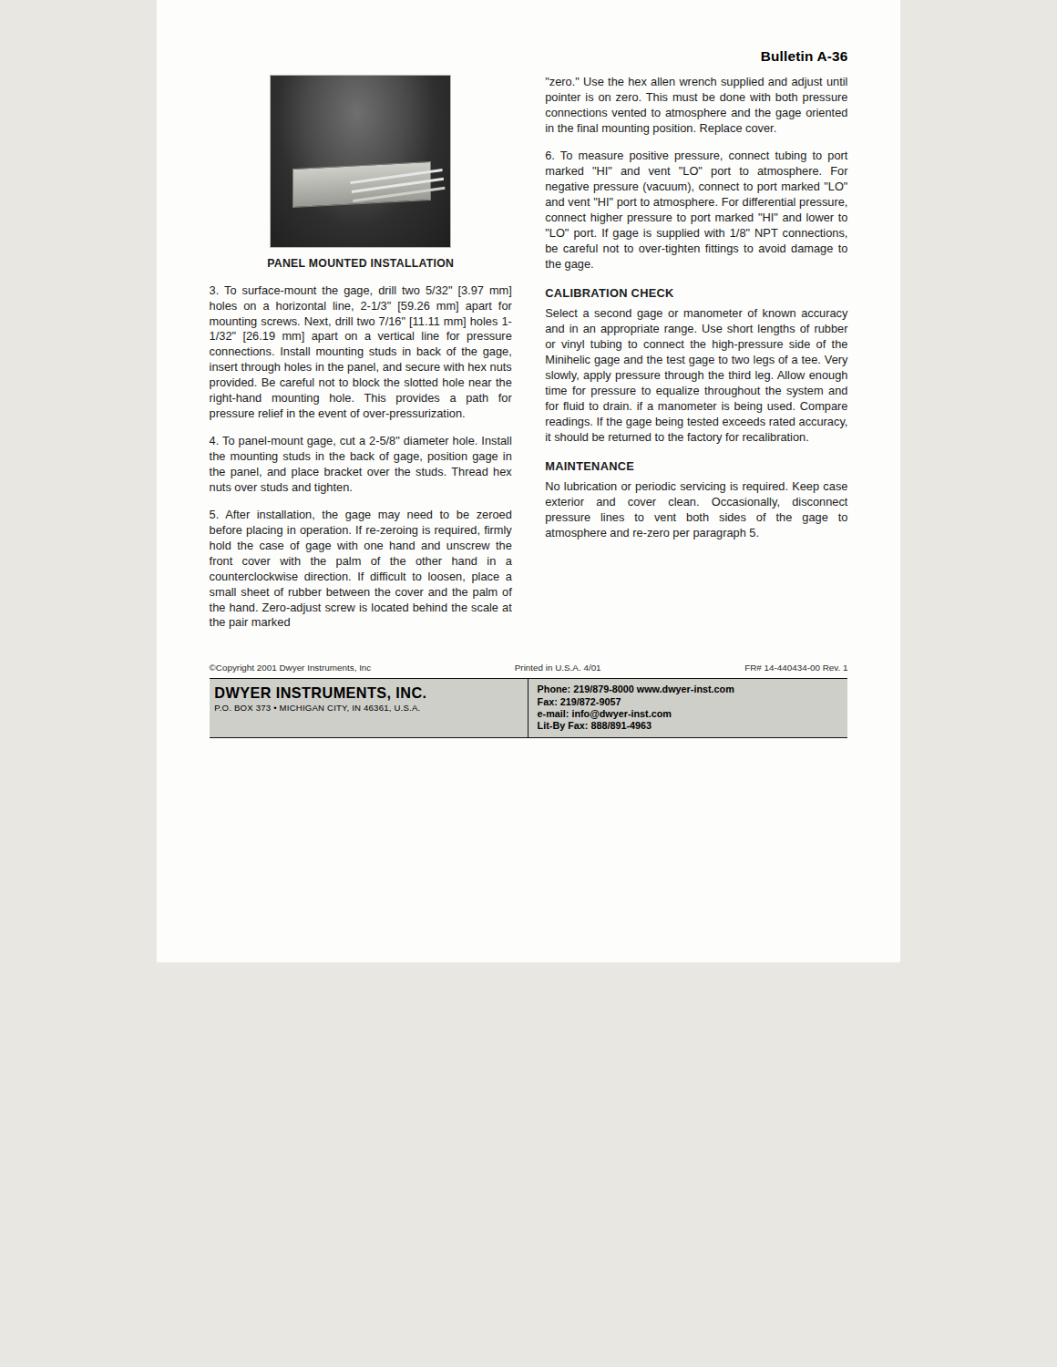Bulletin A-36
PANEL MOUNTED INSTALLATION
3. To surface-mount the gage, drill two 5/32" [3.97 mm] holes on a horizontal line, 2-1/3" [59.26 mm] apart for mounting screws. Next, drill two 7/16" [11.11 mm] holes 1-1/32" [26.19 mm] apart on a vertical line for pressure connections. Install mounting studs in back of the gage, insert through holes in the panel, and secure with hex nuts provided. Be careful not to block the slotted hole near the right-hand mounting hole. This provides a path for pressure relief in the event of over-pressurization.
4. To panel-mount gage, cut a 2-5/8" diameter hole. Install the mounting studs in the back of gage, position gage in the panel, and place bracket over the studs. Thread hex nuts over studs and tighten.
5. After installation, the gage may need to be zeroed before placing in operation. If re-zeroing is required, firmly hold the case of gage with one hand and unscrew the front cover with the palm of the other hand in a counterclockwise direction. If difficult to loosen, place a small sheet of rubber between the cover and the palm of the hand. Zero-adjust screw is located behind the scale at the pair marked
"zero." Use the hex allen wrench supplied and adjust until pointer is on zero. This must be done with both pressure connections vented to atmosphere and the gage oriented in the final mounting position. Replace cover.
6. To measure positive pressure, connect tubing to port marked "HI" and vent "LO" port to atmosphere. For negative pressure (vacuum), connect to port marked "LO" and vent "HI" port to atmosphere. For differential pressure, connect higher pressure to port marked "HI" and lower to "LO" port. If gage is supplied with 1/8" NPT connections, be careful not to over-tighten fittings to avoid damage to the gage.
CALIBRATION CHECK
Select a second gage or manometer of known accuracy and in an appropriate range. Use short lengths of rubber or vinyl tubing to connect the high-pressure side of the Minihelic gage and the test gage to two legs of a tee. Very slowly, apply pressure through the third leg. Allow enough time for pressure to equalize throughout the system and for fluid to drain. if a manometer is being used. Compare readings. If the gage being tested exceeds rated accuracy, it should be returned to the factory for recalibration.
MAINTENANCE
No lubrication or periodic servicing is required. Keep case exterior and cover clean. Occasionally, disconnect pressure lines to vent both sides of the gage to atmosphere and re-zero per paragraph 5.
©Copyright 2001 Dwyer Instruments, Inc Printed in U.S.A. 4/01 FR# 14-440434-00 Rev. 1
DWYER INSTRUMENTS, INC.
P.O. BOX 373 • MICHIGAN CITY, IN 46361, U.S.A.
Phone: 219/879-8000 www.dwyer-inst.com
Fax: 219/872-9057
e-mail: info@dwyer-inst.com
Lit-By Fax: 888/891-4963